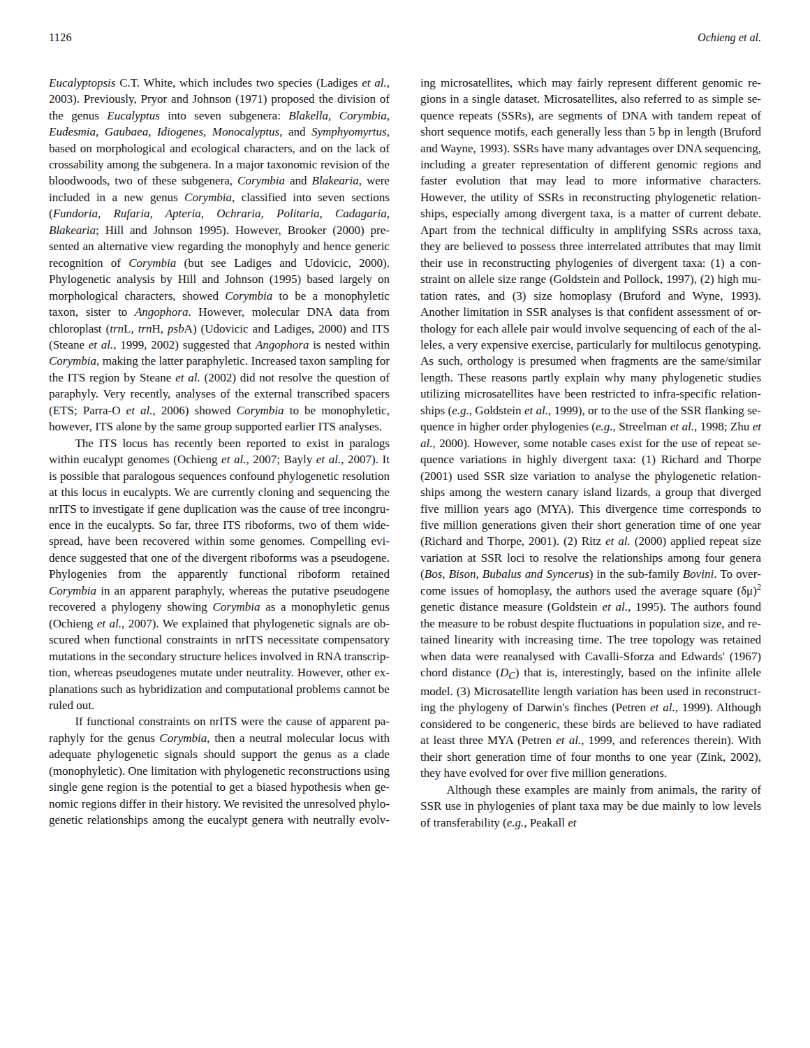1126 Ochieng et al.
Eucalyptopsis C.T. White, which includes two species (Ladiges et al., 2003). Previously, Pryor and Johnson (1971) proposed the division of the genus Eucalyptus into seven subgenera: Blakella, Corymbia, Eudesmia, Gaubaea, Idiogenes, Monocalyptus, and Symphyomyrtus, based on morphological and ecological characters, and on the lack of crossability among the subgenera. In a major taxonomic revision of the bloodwoods, two of these subgenera, Corymbia and Blakearia, were included in a new genus Corymbia, classified into seven sections (Fundoria, Rufaria, Apteria, Ochraria, Politaria, Cadagaria, Blakearia; Hill and Johnson 1995). However, Brooker (2000) presented an alternative view regarding the monophyly and hence generic recognition of Corymbia (but see Ladiges and Udovicic, 2000). Phylogenetic analysis by Hill and Johnson (1995) based largely on morphological characters, showed Corymbia to be a monophyletic taxon, sister to Angophora. However, molecular DNA data from chloroplast (trn L, trn H, psb A) (Udovicic and Ladiges, 2000) and ITS (Steane et al., 1999, 2002) suggested that Angophora is nested within Corymbia, making the latter paraphyletic. Increased taxon sampling for the ITS region by Steane et al. (2002) did not resolve the question of paraphyly. Very recently, analyses of the external transcribed spacers (ETS; Parra-O et al., 2006) showed Corymbia to be monophyletic, however, ITS alone by the same group supported earlier ITS analyses.
The ITS locus has recently been reported to exist in paralogs within eucalypt genomes (Ochieng et al., 2007; Bayly et al., 2007). It is possible that paralogous sequences confound phylogenetic resolution at this locus in eucalypts. We are currently cloning and sequencing the nrITS to investigate if gene duplication was the cause of tree incongruence in the eucalypts. So far, three ITS riboforms, two of them widespread, have been recovered within some genomes. Compelling evidence suggested that one of the divergent riboforms was a pseudogene. Phylogenies from the apparently functional riboform retained Corymbia in an apparent paraphyly, whereas the putative pseudogene recovered a phylogeny showing Corymbia as a monophyletic genus (Ochieng et al., 2007). We explained that phylogenetic signals are obscured when functional constraints in nrITS necessitate compensatory mutations in the secondary structure helices involved in RNA transcription, whereas pseudogenes mutate under neutrality. However, other explanations such as hybridization and computational problems cannot be ruled out.
If functional constraints on nrITS were the cause of apparent paraphyly for the genus Corymbia, then a neutral molecular locus with adequate phylogenetic signals should support the genus as a clade (monophyletic). One limitation with phylogenetic reconstructions using single gene region is the potential to get a biased hypothesis when genomic regions differ in their history. We revisited the unresolved phylogenetic relationships among the eucalypt genera with neutrally evolving microsatellites, which may fairly represent different genomic regions in a single dataset. Microsatellites, also referred to as simple sequence repeats (SSRs), are segments of DNA with tandem repeat of short sequence motifs, each generally less than 5 bp in length (Bruford and Wayne, 1993). SSRs have many advantages over DNA sequencing, including a greater representation of different genomic regions and faster evolution that may lead to more informative characters. However, the utility of SSRs in reconstructing phylogenetic relationships, especially among divergent taxa, is a matter of current debate. Apart from the technical difficulty in amplifying SSRs across taxa, they are believed to possess three interrelated attributes that may limit their use in reconstructing phylogenies of divergent taxa: (1) a constraint on allele size range (Goldstein and Pollock, 1997), (2) high mutation rates, and (3) size homoplasy (Bruford and Wyne, 1993). Another limitation in SSR analyses is that confident assessment of orthology for each allele pair would involve sequencing of each of the alleles, a very expensive exercise, particularly for multilocus genotyping. As such, orthology is presumed when fragments are the same/similar length. These reasons partly explain why many phylogenetic studies utilizing microsatellites have been restricted to infra-specific relationships (e.g., Goldstein et al., 1999), or to the use of the SSR flanking sequence in higher order phylogenies (e.g., Streelman et al., 1998; Zhu et al., 2000). However, some notable cases exist for the use of repeat sequence variations in highly divergent taxa: (1) Richard and Thorpe (2001) used SSR size variation to analyse the phylogenetic relationships among the western canary island lizards, a group that diverged five million years ago (MYA). This divergence time corresponds to five million generations given their short generation time of one year (Richard and Thorpe, 2001). (2) Ritz et al. (2000) applied repeat size variation at SSR loci to resolve the relationships among four genera (Bos, Bison, Bubalus and Syncerus) in the sub-family Bovini. To overcome issues of homoplasy, the authors used the average square (δμ)2 genetic distance measure (Goldstein et al., 1995). The authors found the measure to be robust despite fluctuations in population size, and retained linearity with increasing time. The tree topology was retained when data were reanalysed with Cavalli-Sforza and Edwards' (1967) chord distance (DC) that is, interestingly, based on the infinite allele model. (3) Microsatellite length variation has been used in reconstructing the phylogeny of Darwin's finches (Petren et al., 1999). Although considered to be congeneric, these birds are believed to have radiated at least three MYA (Petren et al., 1999, and references therein). With their short generation time of four months to one year (Zink, 2002), they have evolved for over five million generations.
Although these examples are mainly from animals, the rarity of SSR use in phylogenies of plant taxa may be due mainly to low levels of transferability (e.g., Peakall et